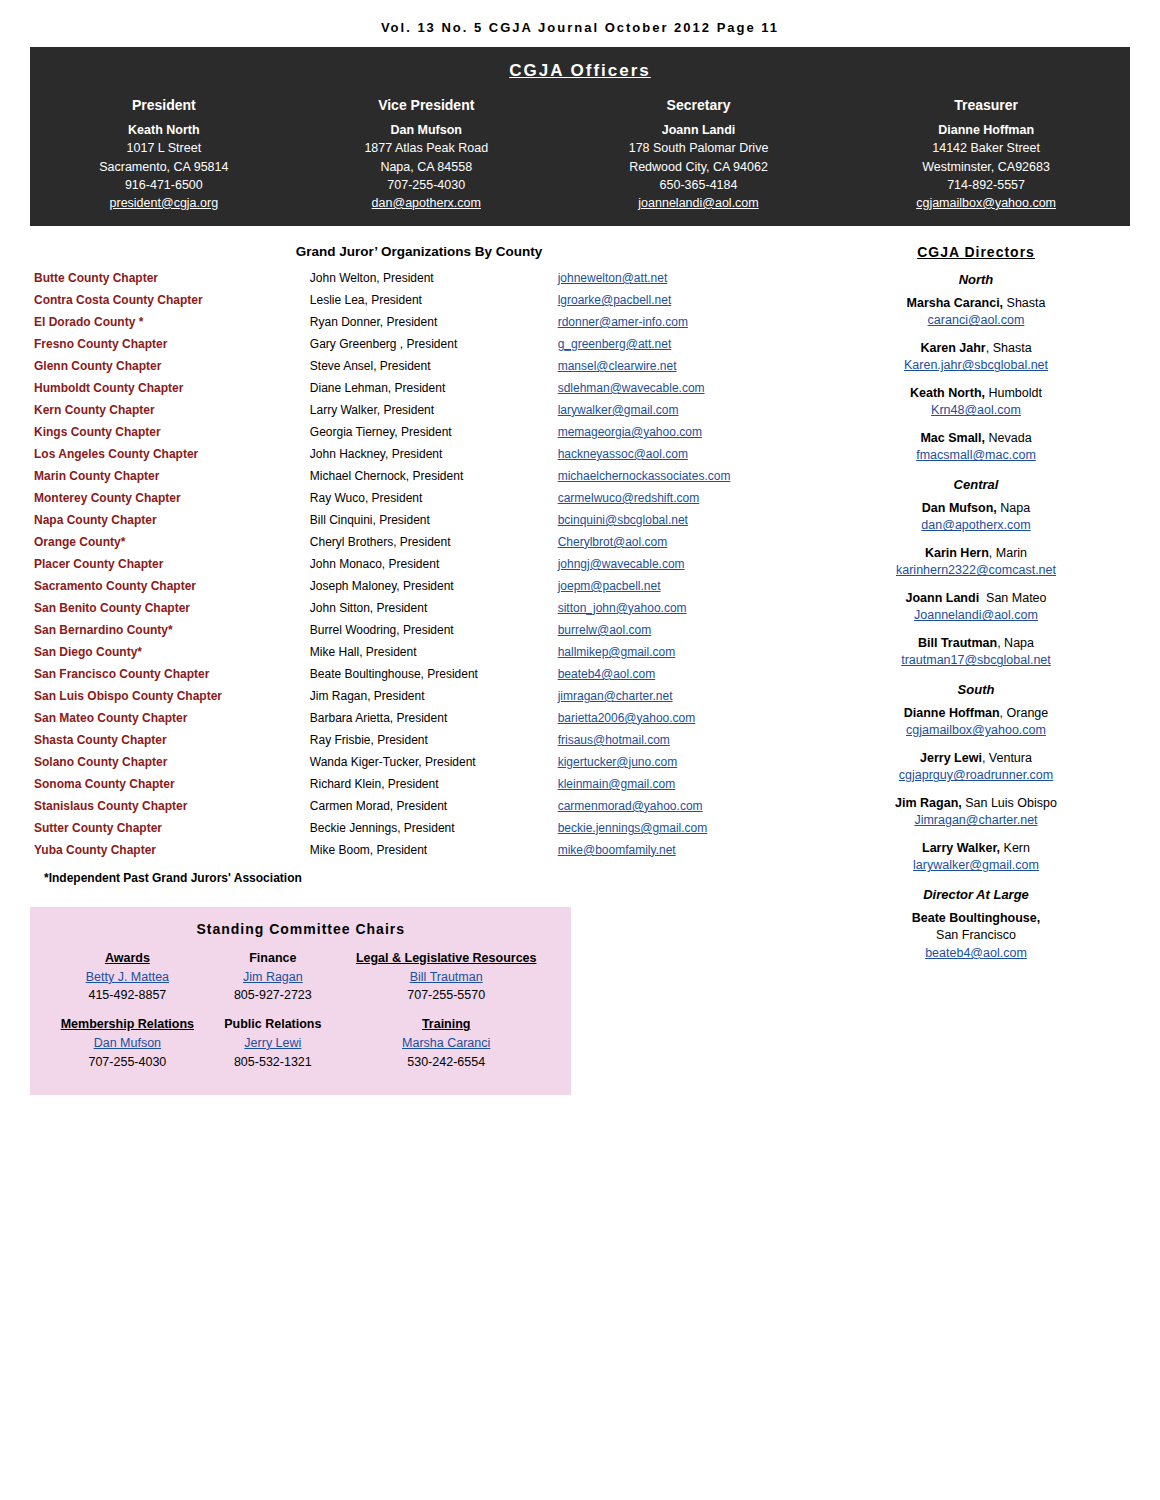Vol. 13 No. 5 CGJA Journal October 2012 Page 11
CGJA Officers
| President Keath North 1017 L Street Sacramento, CA 95814 916-471-6500 president@cgja.org | Vice President Dan Mufson 1877 Atlas Peak Road Napa, CA 84558 707-255-4030 dan@apotherx.com | Secretary Joann Landi 178 South Palomar Drive Redwood City, CA 94062 650-365-4184 joannelandi@aol.com | Treasurer Dianne Hoffman 14142 Baker Street Westminster, CA92683 714-892-5557 cgjamailbox@yahoo.com |
Grand Juror’ Organizations By County
| Butte County Chapter | John Welton, President | johnewelton@att.net |
| Contra Costa County Chapter | Leslie Lea, President | lgroarke@pacbell.net |
| El Dorado County * | Ryan Donner, President | rdonner@amer-info.com |
| Fresno County Chapter | Gary Greenberg , President | g_greenberg@att.net |
| Glenn County Chapter | Steve Ansel, President | mansel@clearwire.net |
| Humboldt County Chapter | Diane Lehman, President | sdlehman@wavecable.com |
| Kern County Chapter | Larry Walker, President | larywalker@gmail.com |
| Kings County Chapter | Georgia Tierney, President | memageorgia@yahoo.com |
| Los Angeles County Chapter | John Hackney, President | hackneyassoc@aol.com |
| Marin County Chapter | Michael Chernock, President | michaelchernockassociates.com |
| Monterey County Chapter | Ray Wuco, President | carmelwuco@redshift.com |
| Napa County Chapter | Bill Cinquini, President | bcinquini@sbcglobal.net |
| Orange County* | Cheryl Brothers, President | Cherylbrot@aol.com |
| Placer County Chapter | John Monaco, President | johngj@wavecable.com |
| Sacramento County Chapter | Joseph Maloney, President | joepm@pacbell.net |
| San Benito County Chapter | John Sitton, President | sitton_john@yahoo.com |
| San Bernardino County* | Burrel Woodring, President | burrelw@aol.com |
| San Diego County* | Mike Hall, President | hallmikep@gmail.com |
| San Francisco County Chapter | Beate Boultinghouse, President | beateb4@aol.com |
| San Luis Obispo County Chapter | Jim Ragan, President | jimragan@charter.net |
| San Mateo County Chapter | Barbara Arietta, President | barietta2006@yahoo.com |
| Shasta County Chapter | Ray Frisbie, President | frisaus@hotmail.com |
| Solano County Chapter | Wanda Kiger-Tucker, President | kigertucker@juno.com |
| Sonoma County Chapter | Richard Klein, President | kleinmain@gmail.com |
| Stanislaus County Chapter | Carmen Morad, President | carmenmorad@yahoo.com |
| Sutter County Chapter | Beckie Jennings, President | beckie.jennings@gmail.com |
| Yuba County Chapter | Mike Boom, President | mike@boomfamily.net |
*Independent Past Grand Jurors' Association
Standing Committee Chairs
| Awards Betty J. Mattea 415-492-8857 | Finance Jim Ragan 805-927-2723 | Legal & Legislative Resources Bill Trautman 707-255-5570 |
| Membership Relations Dan Mufson 707-255-4030 | Public Relations Jerry Lewi 805-532-1321 | Training Marsha Caranci 530-242-6554 |
CGJA Directors
North
Marsha Caranci, Shasta
caranci@aol.com
Karen Jahr, Shasta
Karen.jahr@sbcglobal.net
Keath North, Humboldt
Krn48@aol.com
Mac Small, Nevada
fmacsmall@mac.com
Central
Dan Mufson, Napa
dan@apotherx.com
Karin Hern, Marin
karinhern2322@comcast.net
Joann Landi San Mateo
Joannelandi@aol.com
Bill Trautman, Napa
trautman17@sbcglobal.net
South
Dianne Hoffman, Orange
cgjamailbox@yahoo.com
Jerry Lewi, Ventura
cgjaprguy@roadrunner.com
Jim Ragan, San Luis Obispo
Jimragan@charter.net
Larry Walker, Kern
larywalker@gmail.com
Director At Large
Beate Boultinghouse,
San Francisco
beateb4@aol.com